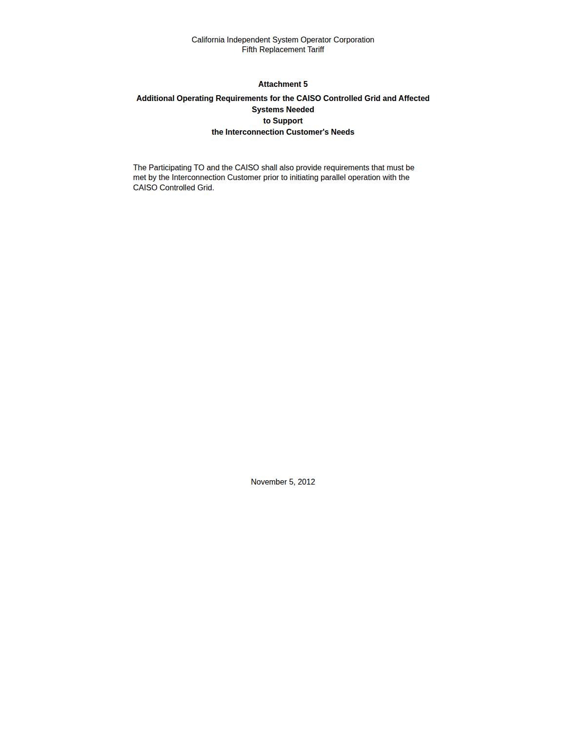California Independent System Operator Corporation
Fifth Replacement Tariff
Attachment 5
Additional Operating Requirements for the CAISO Controlled Grid and Affected Systems Needed
to Support
the Interconnection Customer's Needs
The Participating TO and the CAISO shall also provide requirements that must be met by the Interconnection Customer prior to initiating parallel operation with the CAISO Controlled Grid.
November 5, 2012